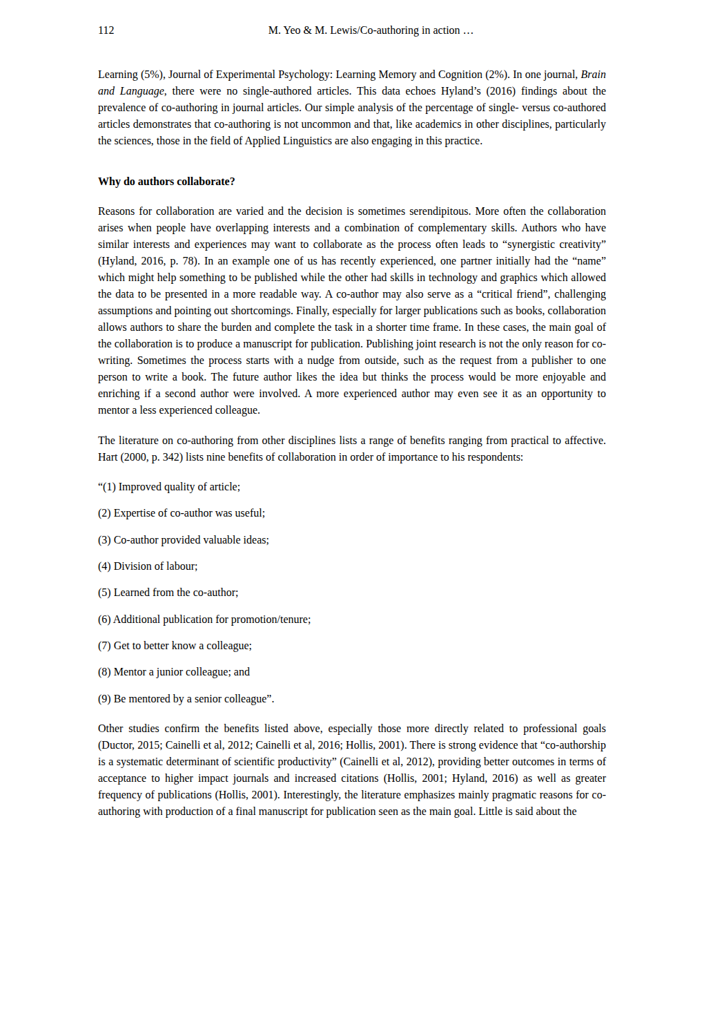112 M. Yeo & M. Lewis/Co-authoring in action …
Learning (5%), Journal of Experimental Psychology: Learning Memory and Cognition (2%). In one journal, Brain and Language, there were no single-authored articles. This data echoes Hyland’s (2016) findings about the prevalence of co-authoring in journal articles. Our simple analysis of the percentage of single- versus co-authored articles demonstrates that co-authoring is not uncommon and that, like academics in other disciplines, particularly the sciences, those in the field of Applied Linguistics are also engaging in this practice.
Why do authors collaborate?
Reasons for collaboration are varied and the decision is sometimes serendipitous. More often the collaboration arises when people have overlapping interests and a combination of complementary skills. Authors who have similar interests and experiences may want to collaborate as the process often leads to “synergistic creativity” (Hyland, 2016, p. 78). In an example one of us has recently experienced, one partner initially had the “name” which might help something to be published while the other had skills in technology and graphics which allowed the data to be presented in a more readable way. A co-author may also serve as a “critical friend”, challenging assumptions and pointing out shortcomings. Finally, especially for larger publications such as books, collaboration allows authors to share the burden and complete the task in a shorter time frame. In these cases, the main goal of the collaboration is to produce a manuscript for publication. Publishing joint research is not the only reason for co-writing. Sometimes the process starts with a nudge from outside, such as the request from a publisher to one person to write a book. The future author likes the idea but thinks the process would be more enjoyable and enriching if a second author were involved. A more experienced author may even see it as an opportunity to mentor a less experienced colleague.
The literature on co-authoring from other disciplines lists a range of benefits ranging from practical to affective. Hart (2000, p. 342) lists nine benefits of collaboration in order of importance to his respondents:
“(1) Improved quality of article;
(2) Expertise of co-author was useful;
(3) Co-author provided valuable ideas;
(4) Division of labour;
(5) Learned from the co-author;
(6) Additional publication for promotion/tenure;
(7) Get to better know a colleague;
(8) Mentor a junior colleague; and
(9) Be mentored by a senior colleague”.
Other studies confirm the benefits listed above, especially those more directly related to professional goals (Ductor, 2015; Cainelli et al, 2012; Cainelli et al, 2016; Hollis, 2001). There is strong evidence that “co-authorship is a systematic determinant of scientific productivity” (Cainelli et al, 2012), providing better outcomes in terms of acceptance to higher impact journals and increased citations (Hollis, 2001; Hyland, 2016) as well as greater frequency of publications (Hollis, 2001). Interestingly, the literature emphasizes mainly pragmatic reasons for co-authoring with production of a final manuscript for publication seen as the main goal. Little is said about the